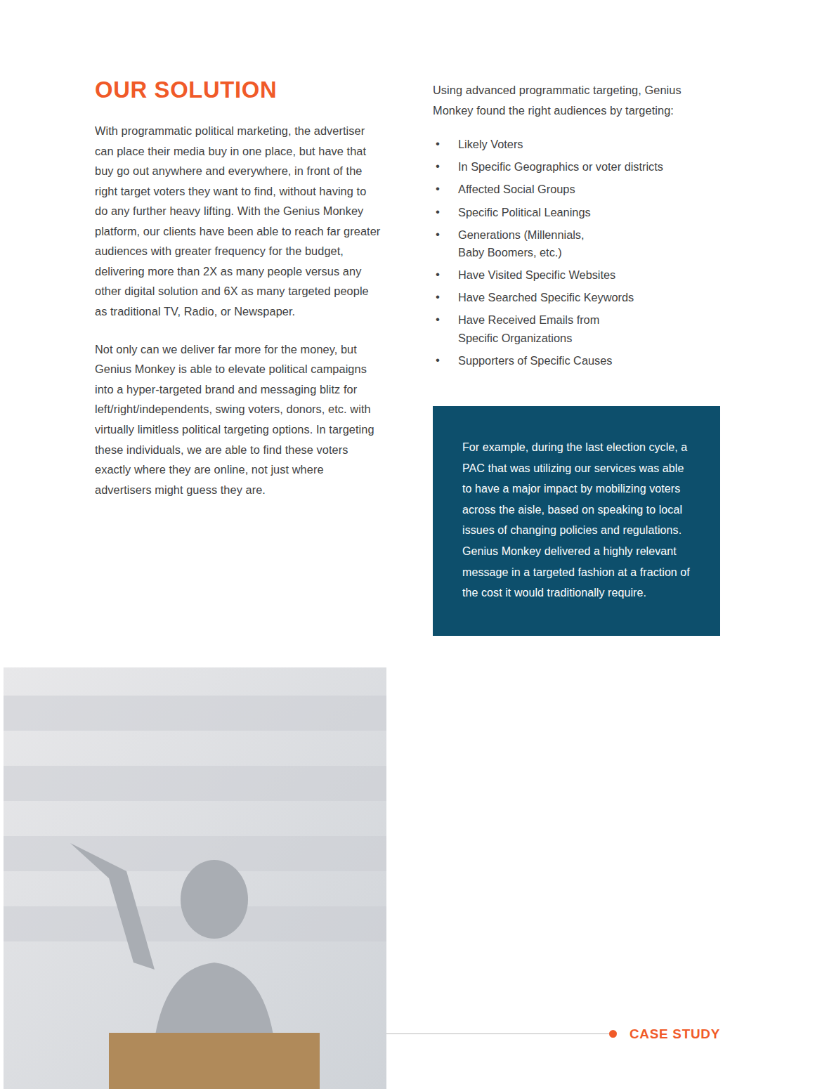Our Solution
With programmatic political marketing, the advertiser can place their media buy in one place, but have that buy go out anywhere and everywhere, in front of the right target voters they want to find, without having to do any further heavy lifting. With the Genius Monkey platform, our clients have been able to reach far greater audiences with greater frequency for the budget, delivering more than 2X as many people versus any other digital solution and 6X as many targeted people as traditional TV, Radio, or Newspaper.
Not only can we deliver far more for the money, but Genius Monkey is able to elevate political campaigns into a hyper-targeted brand and messaging blitz for left/right/independents, swing voters, donors, etc. with virtually limitless political targeting options. In targeting these individuals, we are able to find these voters exactly where they are online, not just where advertisers might guess they are.
Using advanced programmatic targeting, Genius Monkey found the right audiences by targeting:
Likely Voters
In Specific Geographics or voter districts
Affected Social Groups
Specific Political Leanings
Generations (Millennials,
Baby Boomers, etc.)
Have Visited Specific Websites
Have Searched Specific Keywords
Have Received Emails from
Specific Organizations
Supporters of Specific Causes
For example, during the last election cycle, a PAC that was utilizing our services was able to have a major impact by mobilizing voters across the aisle, based on speaking to local issues of changing policies and regulations. Genius Monkey delivered a highly relevant message in a targeted fashion at a fraction of the cost it would traditionally require.
Case Study